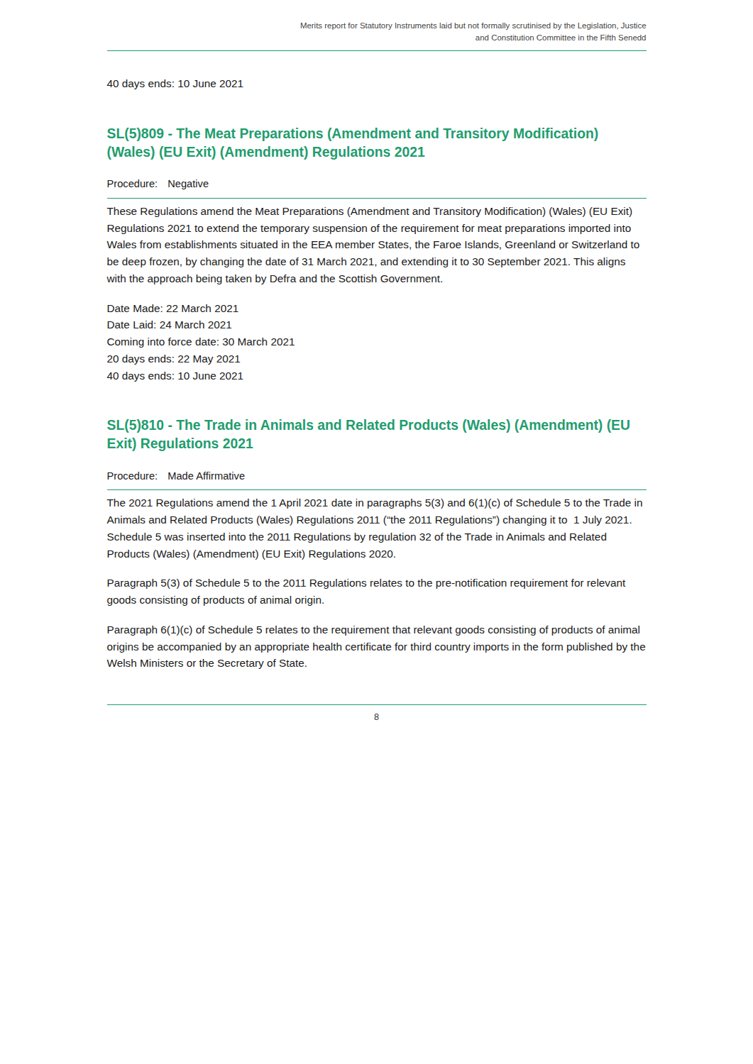Merits report for Statutory Instruments laid but not formally scrutinised by the Legislation, Justice
and Constitution Committee in the Fifth Senedd
40 days ends: 10 June 2021
SL(5)809 - The Meat Preparations (Amendment and Transitory Modification) (Wales) (EU Exit) (Amendment) Regulations 2021
Procedure: Negative
These Regulations amend the Meat Preparations (Amendment and Transitory Modification) (Wales) (EU Exit) Regulations 2021 to extend the temporary suspension of the requirement for meat preparations imported into Wales from establishments situated in the EEA member States, the Faroe Islands, Greenland or Switzerland to be deep frozen, by changing the date of 31 March 2021, and extending it to 30 September 2021. This aligns with the approach being taken by Defra and the Scottish Government.
Date Made: 22 March 2021 Date Laid: 24 March 2021 Coming into force date: 30 March 2021 20 days ends: 22 May 2021 40 days ends: 10 June 2021
SL(5)810 - The Trade in Animals and Related Products (Wales) (Amendment) (EU Exit) Regulations 2021
Procedure: Made Affirmative
The 2021 Regulations amend the 1 April 2021 date in paragraphs 5(3) and 6(1)(c) of Schedule 5 to the Trade in Animals and Related Products (Wales) Regulations 2011 (“the 2011 Regulations”) changing it to 1 July 2021. Schedule 5 was inserted into the 2011 Regulations by regulation 32 of the Trade in Animals and Related Products (Wales) (Amendment) (EU Exit) Regulations 2020.
Paragraph 5(3) of Schedule 5 to the 2011 Regulations relates to the pre-notification requirement for relevant goods consisting of products of animal origin.
Paragraph 6(1)(c) of Schedule 5 relates to the requirement that relevant goods consisting of products of animal origins be accompanied by an appropriate health certificate for third country imports in the form published by the Welsh Ministers or the Secretary of State.
8